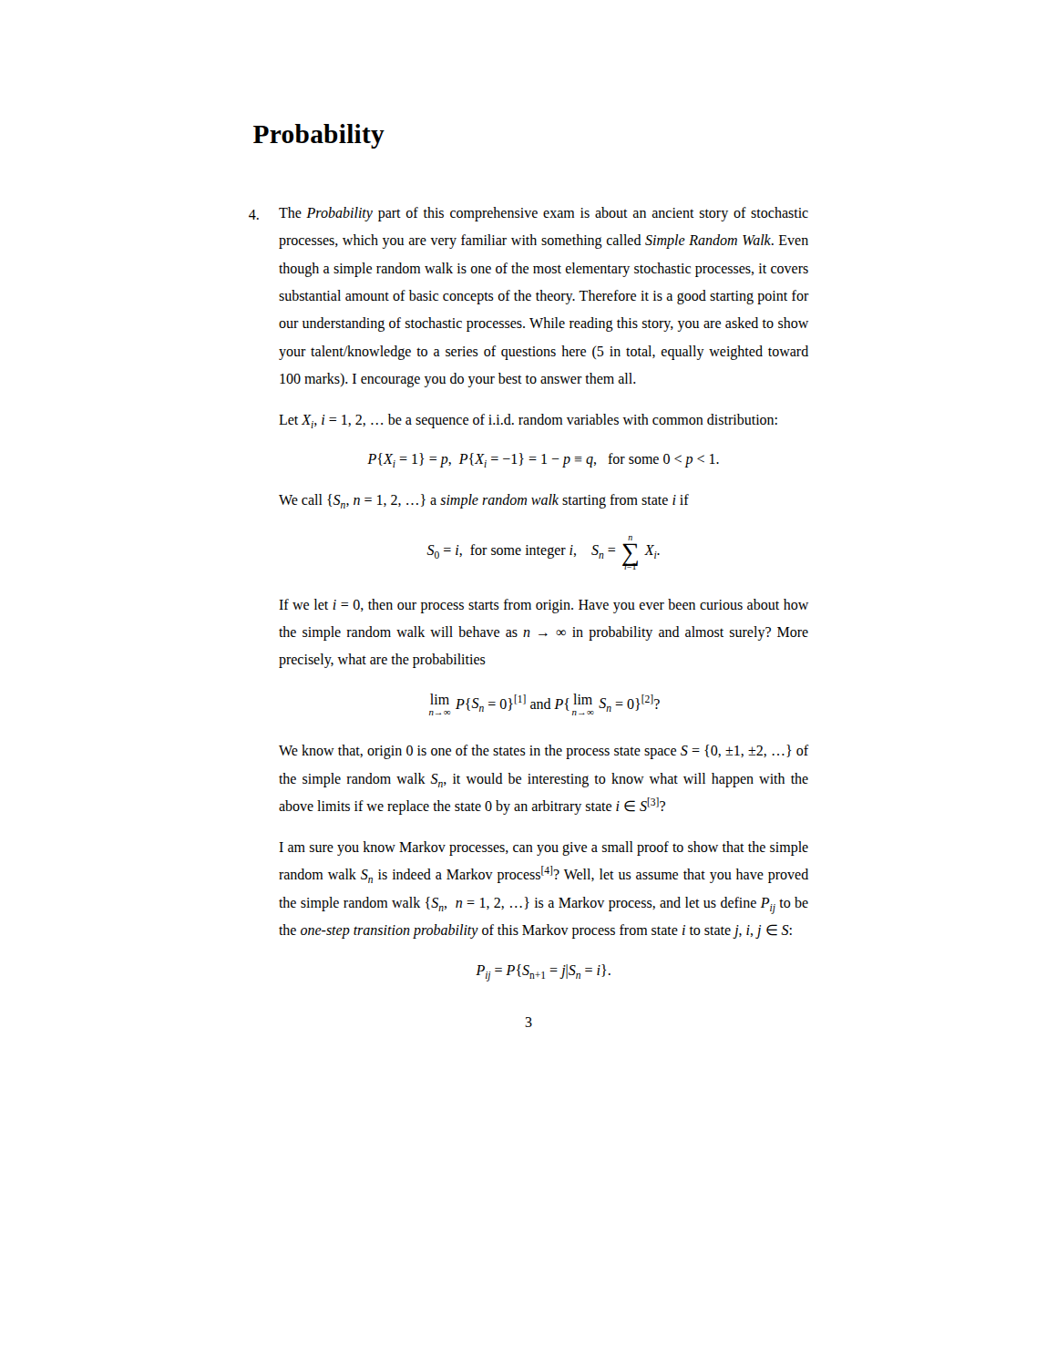Probability
4.
The Probability part of this comprehensive exam is about an ancient story of stochastic processes, which you are very familiar with something called Simple Random Walk. Even though a simple random walk is one of the most elementary stochastic processes, it covers substantial amount of basic concepts of the theory. Therefore it is a good starting point for our understanding of stochastic processes. While reading this story, you are asked to show your talent/knowledge to a series of questions here (5 in total, equally weighted toward 100 marks). I encourage you do your best to answer them all.
Let Xi, i = 1, 2, … be a sequence of i.i.d. random variables with common distribution:
P{Xi = 1} = p, P{Xi = −1} = 1 − p ≡ q, for some 0 < p < 1.
We call {Sn, n = 1, 2, …} a simple random walk starting from state i if
S 0 = i, for some integer i, Sn = n ∑ i=1 Xi.
If we let i = 0, then our process starts from origin. Have you ever been curious about how the simple random walk will behave as n → ∞ in probability and almost surely? More precisely, what are the probabilities
lim n→∞ P{Sn = 0}[1] and P{lim n→∞ Sn = 0}[2]?
We know that, origin 0 is one of the states in the process state space S = {0, ±1, ±2, …} of the simple random walk Sn, it would be interesting to know what will happen with the above limits if we replace the state 0 by an arbitrary state i ∈ S[3]?
I am sure you know Markov processes, can you give a small proof to show that the simple random walk Sn is indeed a Markov process[4]? Well, let us assume that you have proved the simple random walk {Sn, n = 1, 2, …} is a Markov process, and let us define Pij to be the one-step transition probability of this Markov process from state i to state j, i, j ∈ S:
Pij = P{Sn+1 = j|Sn = i}.
3